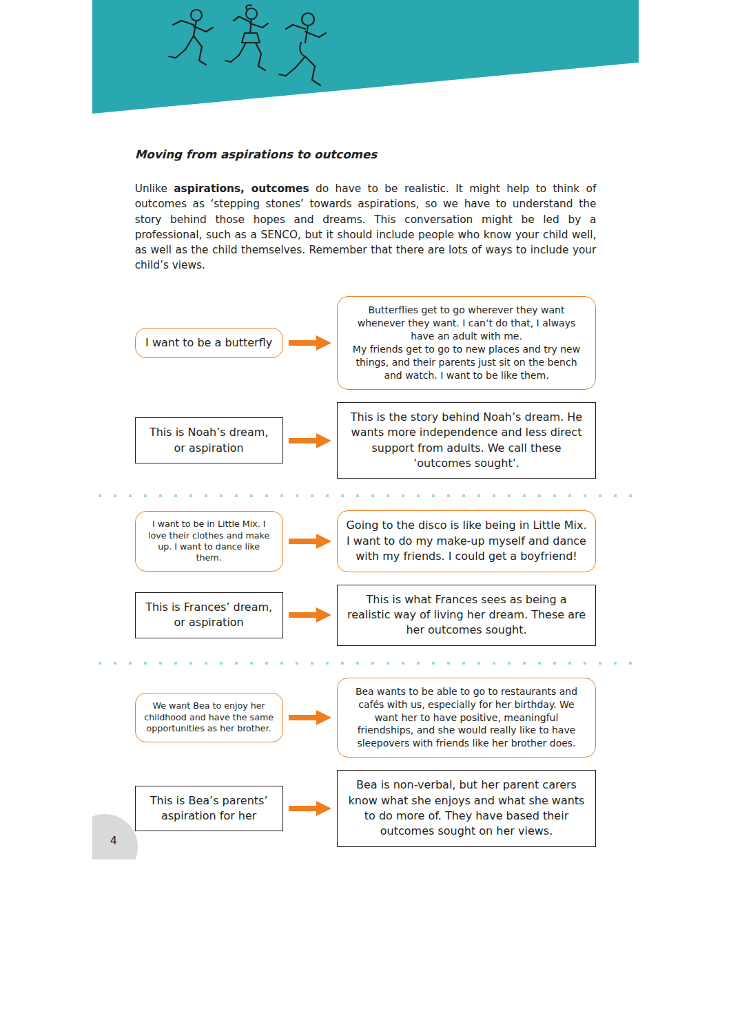Moving from aspirations to outcomes
Unlike aspirations, outcomes do have to be realistic. It might help to think of outcomes as ‘stepping stones’ towards aspirations, so we have to understand the story behind those hopes and dreams. This conversation might be led by a professional, such as a SENCO, but it should include people who know your child well, as well as the child themselves. Remember that there are lots of ways to include your child’s views.
I want to be a butterfly
Butterflies get to go wherever they want whenever they want. I can’t do that, I always have an adult with me.
My friends get to go to new places and try new things, and their parents just sit on the bench and watch. I want to be like them.
This is Noah’s dream, or aspiration
This is the story behind Noah’s dream. He wants more independence and less direct support from adults. We call these ‘outcomes sought’.
I want to be in Little Mix. I love their clothes and make up. I want to dance like them.
Going to the disco is like being in Little Mix. I want to do my make-up myself and dance with my friends. I could get a boyfriend!
This is Frances’ dream, or aspiration
This is what Frances sees as being a realistic way of living her dream. These are her outcomes sought.
We want Bea to enjoy her childhood and have the same opportunities as her brother.
Bea wants to be able to go to restaurants and cafés with us, especially for her birthday. We want her to have positive, meaningful friendships, and she would really like to have sleepovers with friends like her brother does.
This is Bea’s parents’ aspiration for her
Bea is non-verbal, but her parent carers know what she enjoys and what she wants to do more of. They have based their outcomes sought on her views.
4